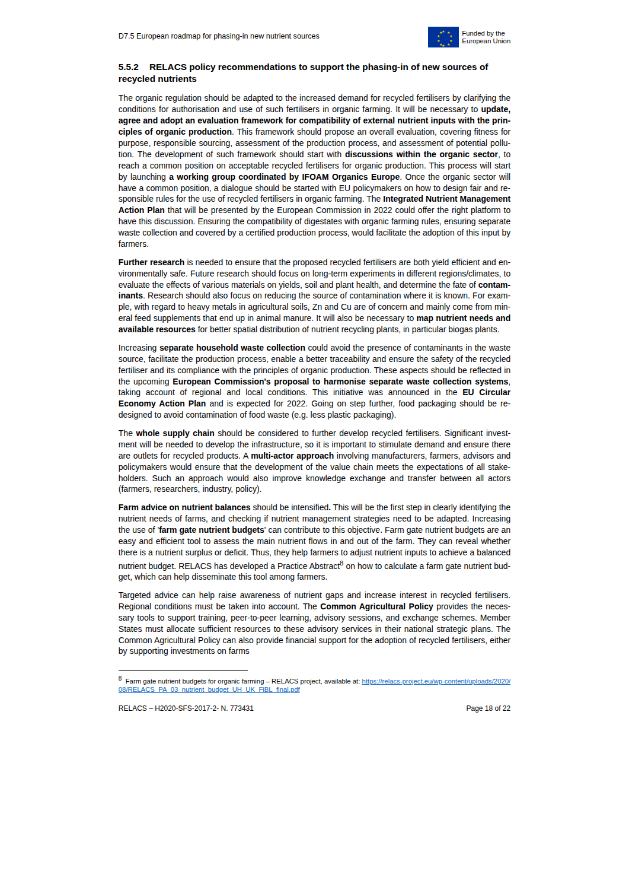D7.5 European roadmap for phasing-in new nutrient sources
★ ★ ★ ★ ★ ★ ★ ★ ★ ★
Funded by the
European Union
5.5.2 RELACS policy recommendations to support the phasing-in of new sources of recycled nutrients
The organic regulation should be adapted to the increased demand for recycled fertilisers by clarifying the conditions for authorisation and use of such fertilisers in organic farming. It will be necessary to update, agree and adopt an evaluation framework for compatibility of external nutrient inputs with the principles of organic production. This framework should propose an overall evaluation, covering fitness for purpose, responsible sourcing, assessment of the production process, and assessment of potential pollution. The development of such framework should start with discussions within the organic sector, to reach a common position on acceptable recycled fertilisers for organic production. This process will start by launching a working group coordinated by IFOAM Organics Europe. Once the organic sector will have a common position, a dialogue should be started with EU policymakers on how to design fair and responsible rules for the use of recycled fertilisers in organic farming. The Integrated Nutrient Management Action Plan that will be presented by the European Commission in 2022 could offer the right platform to have this discussion. Ensuring the compatibility of digestates with organic farming rules, ensuring separate waste collection and covered by a certified production process, would facilitate the adoption of this input by farmers.
Further research is needed to ensure that the proposed recycled fertilisers are both yield efficient and environmentally safe. Future research should focus on long-term experiments in different regions/climates, to evaluate the effects of various materials on yields, soil and plant health, and determine the fate of contaminants. Research should also focus on reducing the source of contamination where it is known. For example, with regard to heavy metals in agricultural soils, Zn and Cu are of concern and mainly come from mineral feed supplements that end up in animal manure. It will also be necessary to map nutrient needs and available resources for better spatial distribution of nutrient recycling plants, in particular biogas plants.
Increasing separate household waste collection could avoid the presence of contaminants in the waste source, facilitate the production process, enable a better traceability and ensure the safety of the recycled fertiliser and its compliance with the principles of organic production. These aspects should be reflected in the upcoming European Commission's proposal to harmonise separate waste collection systems, taking account of regional and local conditions. This initiative was announced in the EU Circular Economy Action Plan and is expected for 2022. Going on step further, food packaging should be redesigned to avoid contamination of food waste (e.g. less plastic packaging).
The whole supply chain should be considered to further develop recycled fertilisers. Significant investment will be needed to develop the infrastructure, so it is important to stimulate demand and ensure there are outlets for recycled products. A multi-actor approach involving manufacturers, farmers, advisors and policymakers would ensure that the development of the value chain meets the expectations of all stakeholders. Such an approach would also improve knowledge exchange and transfer between all actors (farmers, researchers, industry, policy).
Farm advice on nutrient balances should be intensified. This will be the first step in clearly identifying the nutrient needs of farms, and checking if nutrient management strategies need to be adapted. Increasing the use of 'farm gate nutrient budgets' can contribute to this objective. Farm gate nutrient budgets are an easy and efficient tool to assess the main nutrient flows in and out of the farm. They can reveal whether there is a nutrient surplus or deficit. Thus, they help farmers to adjust nutrient inputs to achieve a balanced nutrient budget. RELACS has developed a Practice Abstract8 on how to calculate a farm gate nutrient budget, which can help disseminate this tool among farmers.
Targeted advice can help raise awareness of nutrient gaps and increase interest in recycled fertilisers. Regional conditions must be taken into account. The Common Agricultural Policy provides the necessary tools to support training, peer-to-peer learning, advisory sessions, and exchange schemes. Member States must allocate sufficient resources to these advisory services in their national strategic plans. The Common Agricultural Policy can also provide financial support for the adoption of recycled fertilisers, either by supporting investments on farms
8 Farm gate nutrient budgets for organic farming – RELACS project, available at: https://relacs-project.eu/wp-content/uploads/2020/08/RELACS_PA_03_nutrient_budget_UH_UK_FiBL_final.pdf
RELACS – H2020-SFS-2017-2- N. 773431
Page 18 of 22